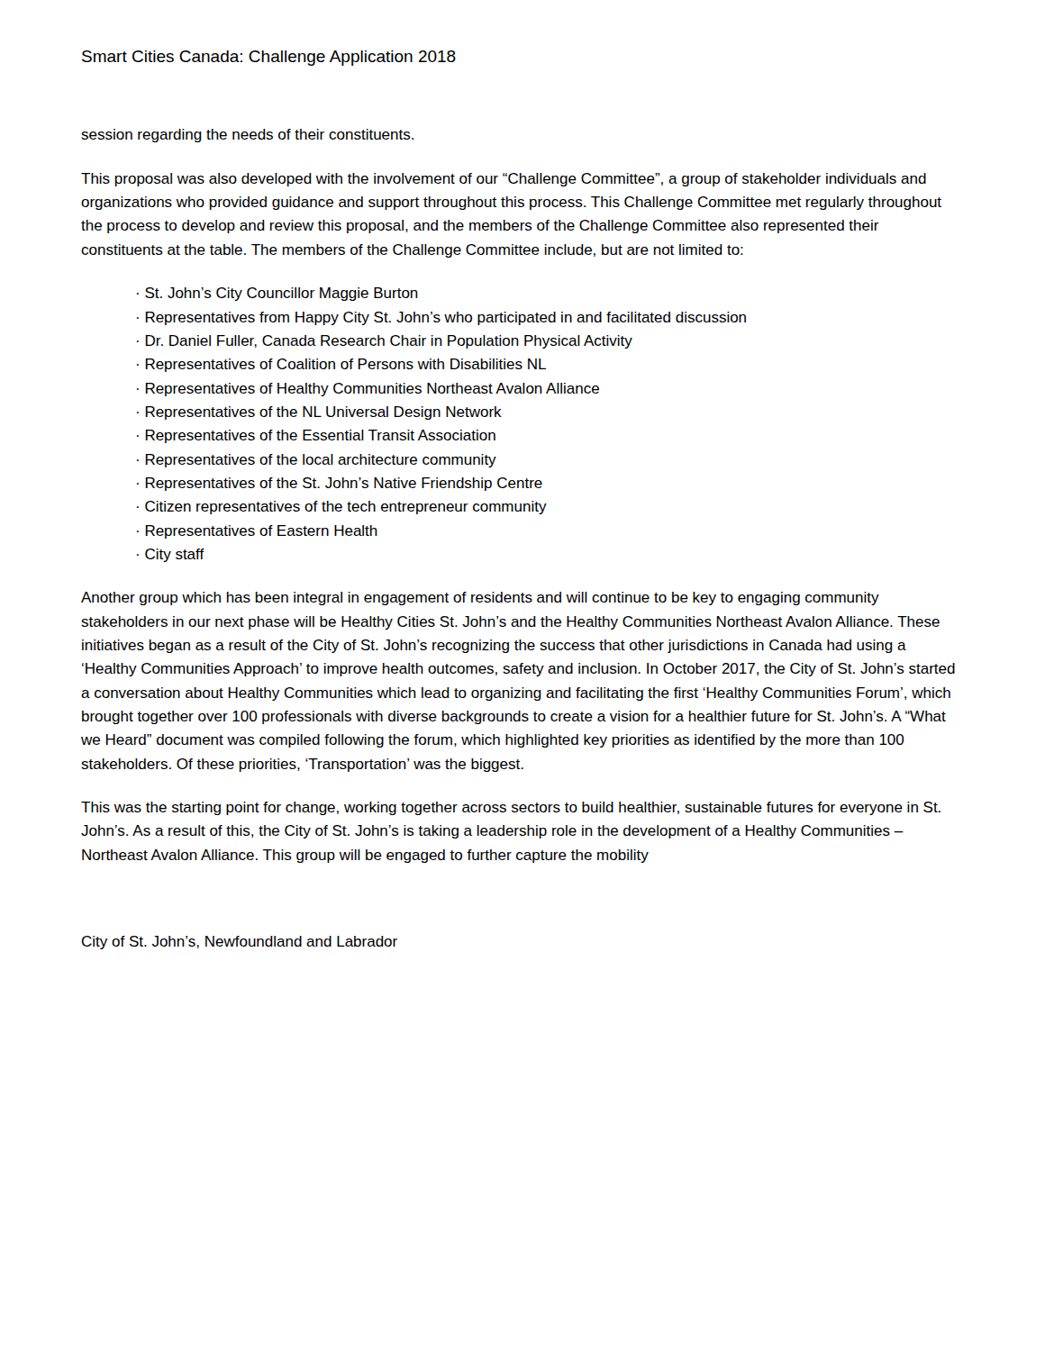Smart Cities Canada: Challenge Application 2018
session regarding the needs of their constituents.
This proposal was also developed with the involvement of our “Challenge Committee”, a group of stakeholder individuals and organizations who provided guidance and support throughout this process. This Challenge Committee met regularly throughout the process to develop and review this proposal, and the members of the Challenge Committee also represented their constituents at the table. The members of the Challenge Committee include, but are not limited to:
· St. John’s City Councillor Maggie Burton
· Representatives from Happy City St. John’s who participated in and facilitated discussion
· Dr. Daniel Fuller, Canada Research Chair in Population Physical Activity
· Representatives of Coalition of Persons with Disabilities NL
· Representatives of Healthy Communities Northeast Avalon Alliance
· Representatives of the NL Universal Design Network
· Representatives of the Essential Transit Association
· Representatives of the local architecture community
· Representatives of the St. John’s Native Friendship Centre
· Citizen representatives of the tech entrepreneur community
· Representatives of Eastern Health
· City staff
Another group which has been integral in engagement of residents and will continue to be key to engaging community stakeholders in our next phase will be Healthy Cities St. John’s and the Healthy Communities Northeast Avalon Alliance. These initiatives began as a result of the City of St. John’s recognizing the success that other jurisdictions in Canada had using a ‘Healthy Communities Approach’ to improve health outcomes, safety and inclusion. In October 2017, the City of St. John’s started a conversation about Healthy Communities which lead to organizing and facilitating the first ‘Healthy Communities Forum’, which brought together over 100 professionals with diverse backgrounds to create a vision for a healthier future for St. John’s. A “What we Heard” document was compiled following the forum, which highlighted key priorities as identified by the more than 100 stakeholders. Of these priorities, ‘Transportation’ was the biggest.
This was the starting point for change, working together across sectors to build healthier, sustainable futures for everyone in St. John’s. As a result of this, the City of St. John’s is taking a leadership role in the development of a Healthy Communities – Northeast Avalon Alliance. This group will be engaged to further capture the mobility
City of St. John’s, Newfoundland and Labrador